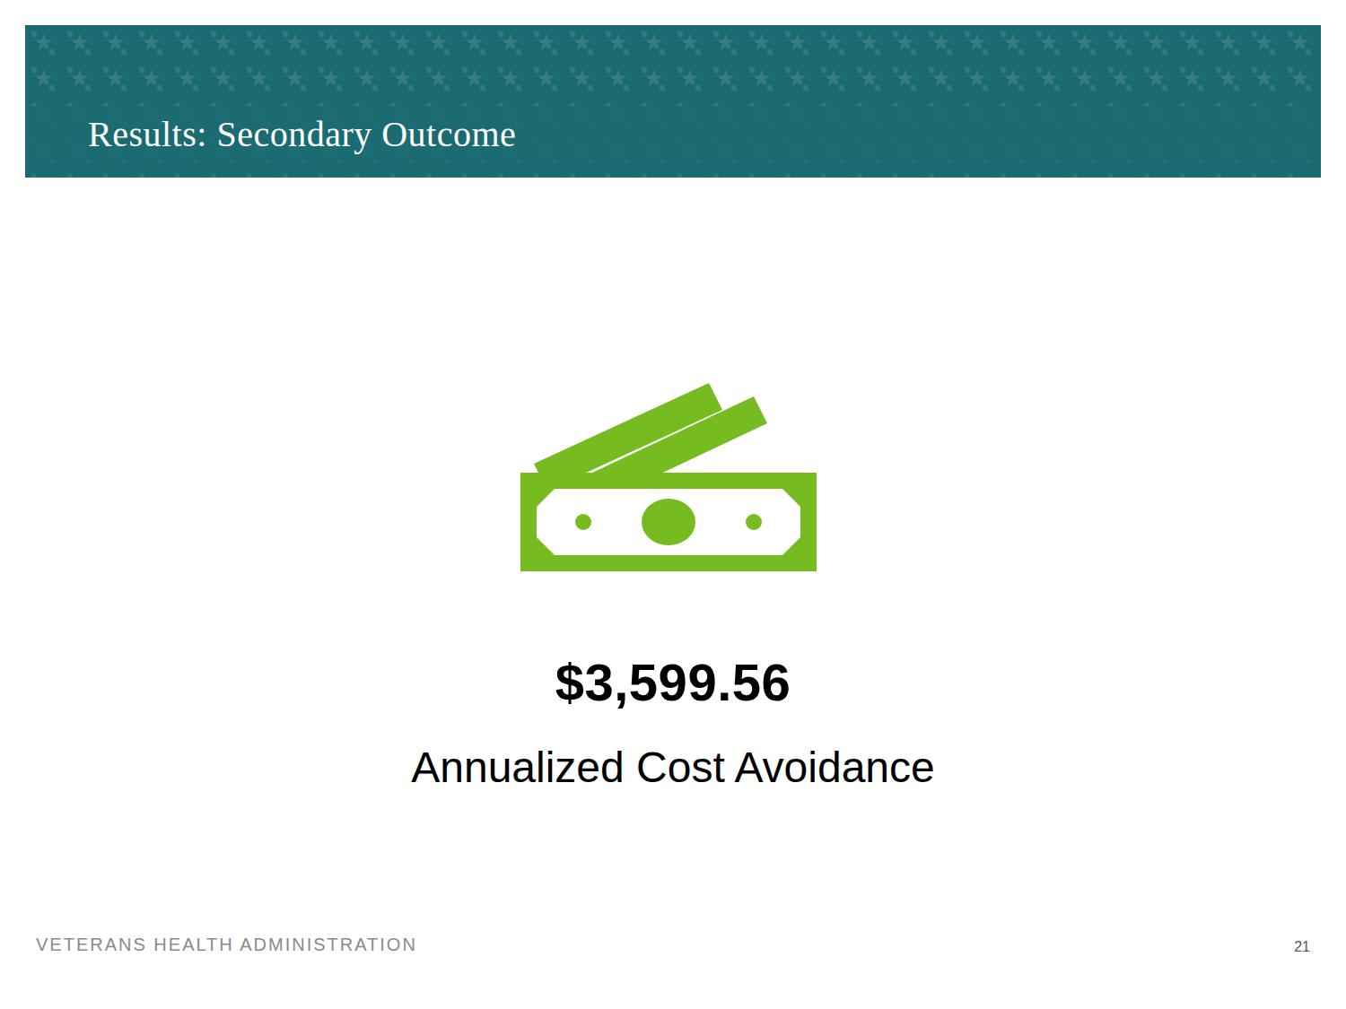★★★★★★★★★★ ★★★★★★★★★★ ★★★★★★★★★★ ★★★★★★★★★★ ★★★★★★★★★★ ★★★★★★★★★★ ★★★★★★★★★★ ★★★★★★★★★★ ★★★★★★★★★★ ★★★★★★★★★★ ★★★★★★★★★★ ★★★★★★★★★★ ★★★★★★★★★★ ★★★★★★★★★★ ★★★★★★★★★★ ★★★★★★★★★★ ★★★★★★★★★★ ★★★★★★★★★★ ★★★★★★★★★★ ★★★★★★★★★★ ★★★★★★★★★★ ★★★★★★★★★★ ★★★★★★★★★★ ★★★★★★★★★★ ★★★★★★★★★★ ★★★★★★★★★★ ★★★★★★★★★★ ★★★★★★★★★★ ★★★★★★★★★★ ★★★★★★★★★★ ★★★★★★★★★★ ★★★★★★★★★★ ★★★★★★★★★★ ★★★★★★★★★★ ★★★★★★★★★★ ★★★★★★★★★★
Results: Secondary Outcome
$3,599.56
Annualized Cost Avoidance
Veterans Health Administration
21